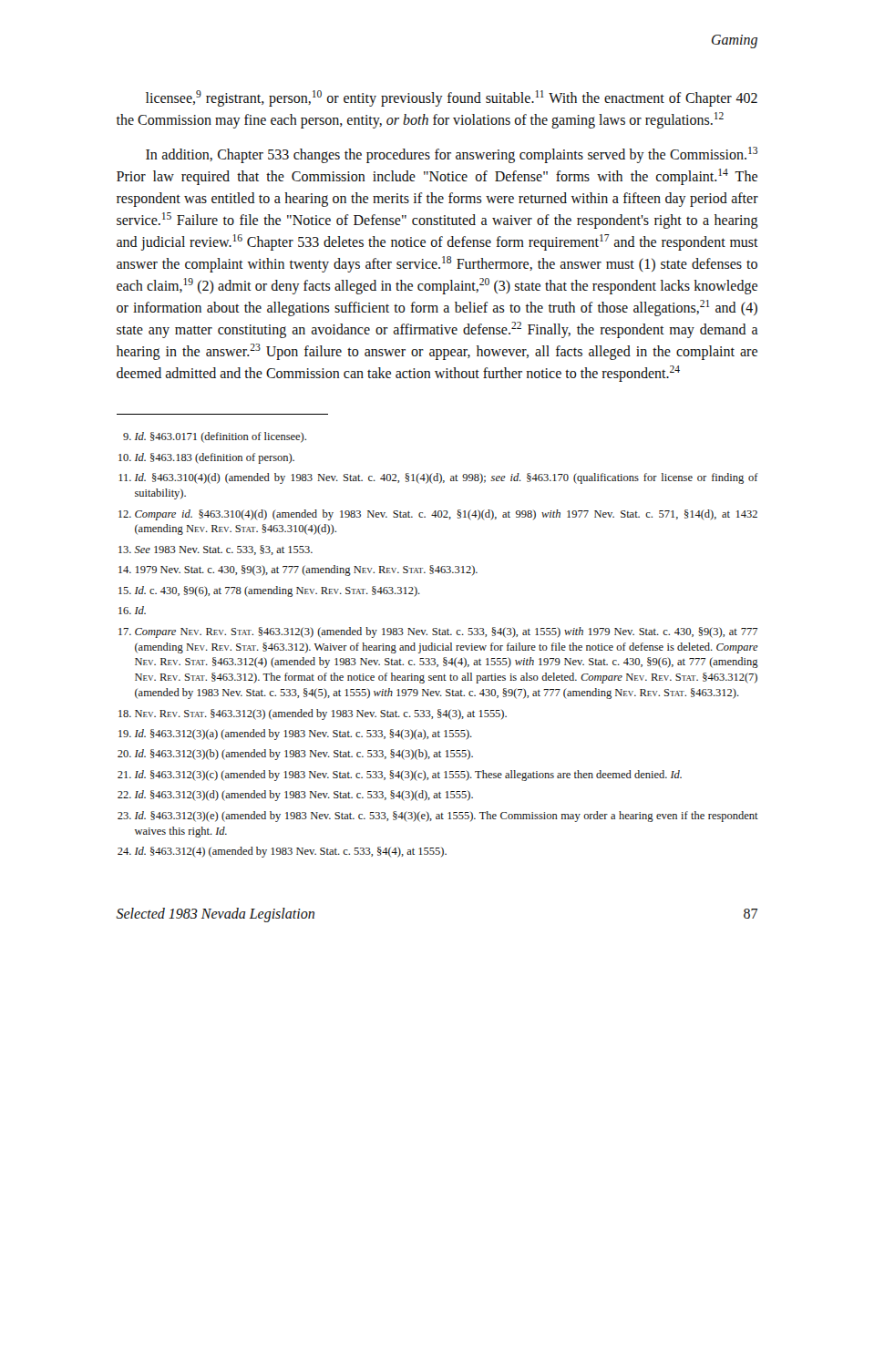Gaming
licensee,9 registrant, person,10 or entity previously found suitable.11 With the enactment of Chapter 402 the Commission may fine each person, entity, or both for violations of the gaming laws or regulations.12
In addition, Chapter 533 changes the procedures for answering complaints served by the Commission.13 Prior law required that the Commission include "Notice of Defense" forms with the complaint.14 The respondent was entitled to a hearing on the merits if the forms were returned within a fifteen day period after service.15 Failure to file the "Notice of Defense" constituted a waiver of the respondent's right to a hearing and judicial review.16 Chapter 533 deletes the notice of defense form requirement17 and the respondent must answer the complaint within twenty days after service.18 Furthermore, the answer must (1) state defenses to each claim,19 (2) admit or deny facts alleged in the complaint,20 (3) state that the respondent lacks knowledge or information about the allegations sufficient to form a belief as to the truth of those allegations,21 and (4) state any matter constituting an avoidance or affirmative defense.22 Finally, the respondent may demand a hearing in the answer.23 Upon failure to answer or appear, however, all facts alleged in the complaint are deemed admitted and the Commission can take action without further notice to the respondent.24
Id. §463.0171 (definition of licensee).
Id. §463.183 (definition of person).
Id. §463.310(4)(d) (amended by 1983 Nev. Stat. c. 402, §1(4)(d), at 998); see id. §463.170 (qualifications for license or finding of suitability).
Compare id. §463.310(4)(d) (amended by 1983 Nev. Stat. c. 402, §1(4)(d), at 998) with 1977 Nev. Stat. c. 571, §14(d), at 1432 (amending Nev. Rev. Stat. §463.310(4)(d)).
See 1983 Nev. Stat. c. 533, §3, at 1553.
1979 Nev. Stat. c. 430, §9(3), at 777 (amending Nev. Rev. Stat. §463.312).
Id. c. 430, §9(6), at 778 (amending Nev. Rev. Stat. §463.312).
Id.
Compare Nev. Rev. Stat. §463.312(3) (amended by 1983 Nev. Stat. c. 533, §4(3), at 1555) with 1979 Nev. Stat. c. 430, §9(3), at 777 (amending Nev. Rev. Stat. §463.312). Waiver of hearing and judicial review for failure to file the notice of defense is deleted. Compare Nev. Rev. Stat. §463.312(4) (amended by 1983 Nev. Stat. c. 533, §4(4), at 1555) with 1979 Nev. Stat. c. 430, §9(6), at 777 (amending Nev. Rev. Stat. §463.312). The format of the notice of hearing sent to all parties is also deleted. Compare Nev. Rev. Stat. §463.312(7) (amended by 1983 Nev. Stat. c. 533, §4(5), at 1555) with 1979 Nev. Stat. c. 430, §9(7), at 777 (amending Nev. Rev. Stat. §463.312).
Nev. Rev. Stat. §463.312(3) (amended by 1983 Nev. Stat. c. 533, §4(3), at 1555).
Id. §463.312(3)(a) (amended by 1983 Nev. Stat. c. 533, §4(3)(a), at 1555).
Id. §463.312(3)(b) (amended by 1983 Nev. Stat. c. 533, §4(3)(b), at 1555).
Id. §463.312(3)(c) (amended by 1983 Nev. Stat. c. 533, §4(3)(c), at 1555). These allegations are then deemed denied. Id.
Id. §463.312(3)(d) (amended by 1983 Nev. Stat. c. 533, §4(3)(d), at 1555).
Id. §463.312(3)(e) (amended by 1983 Nev. Stat. c. 533, §4(3)(e), at 1555). The Commission may order a hearing even if the respondent waives this right. Id.
Id. §463.312(4) (amended by 1983 Nev. Stat. c. 533, §4(4), at 1555).
Selected 1983 Nevada Legislation 87